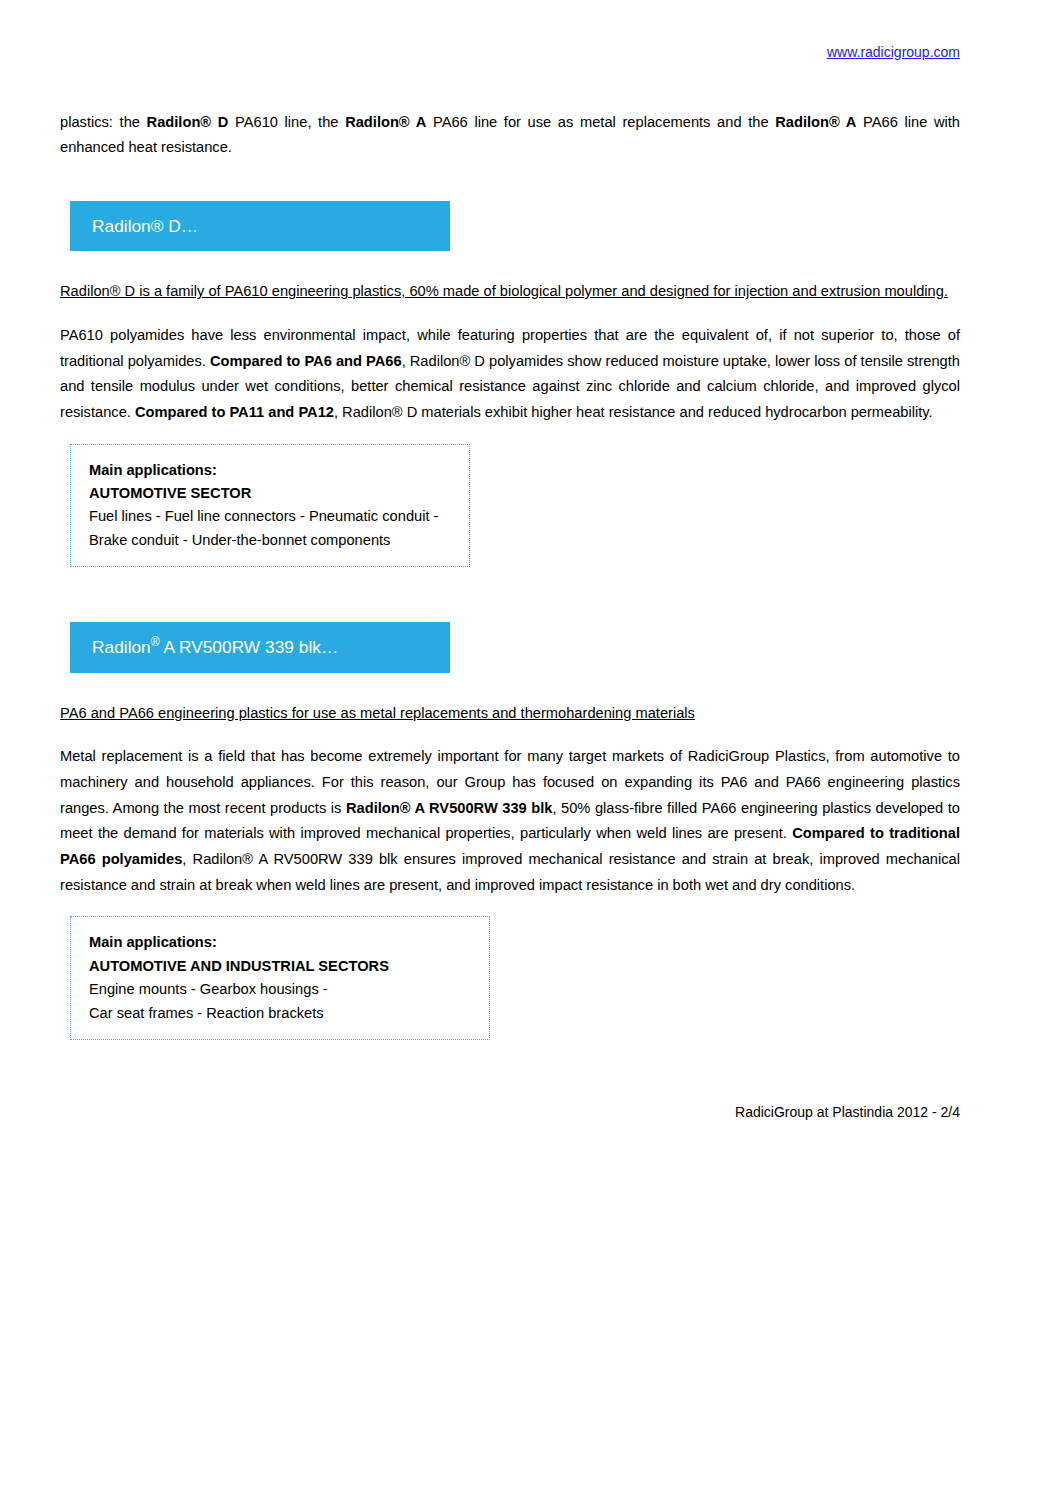www.radicigroup.com
plastics: the Radilon® D PA610 line, the Radilon® A PA66 line for use as metal replacements and the Radilon® A PA66 line with enhanced heat resistance.
Radilon® D…
Radilon® D is a family of PA610 engineering plastics, 60% made of biological polymer and designed for injection and extrusion moulding.
PA610 polyamides have less environmental impact, while featuring properties that are the equivalent of, if not superior to, those of traditional polyamides. Compared to PA6 and PA66, Radilon® D polyamides show reduced moisture uptake, lower loss of tensile strength and tensile modulus under wet conditions, better chemical resistance against zinc chloride and calcium chloride, and improved glycol resistance. Compared to PA11 and PA12, Radilon® D materials exhibit higher heat resistance and reduced hydrocarbon permeability.
Main applications: AUTOMOTIVE SECTOR Fuel lines - Fuel line connectors - Pneumatic conduit - Brake conduit - Under-the-bonnet components
Radilon® A RV500RW 339 blk…
PA6 and PA66 engineering plastics for use as metal replacements and thermohardening materials
Metal replacement is a field that has become extremely important for many target markets of RadiciGroup Plastics, from automotive to machinery and household appliances. For this reason, our Group has focused on expanding its PA6 and PA66 engineering plastics ranges. Among the most recent products is Radilon® A RV500RW 339 blk, 50% glass-fibre filled PA66 engineering plastics developed to meet the demand for materials with improved mechanical properties, particularly when weld lines are present. Compared to traditional PA66 polyamides, Radilon® A RV500RW 339 blk ensures improved mechanical resistance and strain at break, improved mechanical resistance and strain at break when weld lines are present, and improved impact resistance in both wet and dry conditions.
Main applications: AUTOMOTIVE AND INDUSTRIAL SECTORS Engine mounts - Gearbox housings -
Car seat frames - Reaction brackets
RadiciGroup at Plastindia 2012 - 2/4